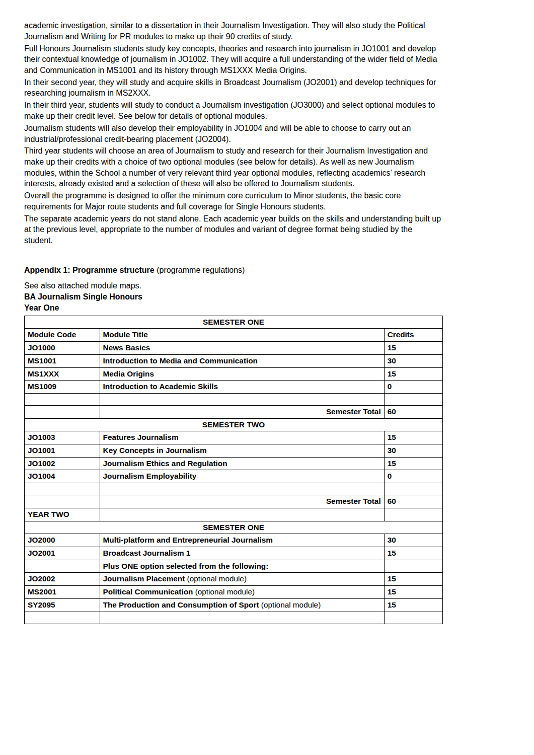academic investigation, similar to a dissertation in their Journalism Investigation. They will also study the Political Journalism and Writing for PR modules to make up their 90 credits of study.
Full Honours Journalism students study key concepts, theories and research into journalism in JO1001 and develop their contextual knowledge of journalism in JO1002. They will acquire a full understanding of the wider field of Media and Communication in MS1001 and its history through MS1XXX Media Origins.
In their second year, they will study and acquire skills in Broadcast Journalism (JO2001) and develop techniques for researching journalism in MS2XXX.
In their third year, students will study to conduct a Journalism investigation (JO3000) and select optional modules to make up their credit level. See below for details of optional modules.
Journalism students will also develop their employability in JO1004 and will be able to choose to carry out an industrial/professional credit-bearing placement (JO2004).
Third year students will choose an area of Journalism to study and research for their Journalism Investigation and make up their credits with a choice of two optional modules (see below for details). As well as new Journalism modules, within the School a number of very relevant third year optional modules, reflecting academics’ research interests, already existed and a selection of these will also be offered to Journalism students.
Overall the programme is designed to offer the minimum core curriculum to Minor students, the basic core requirements for Major route students and full coverage for Single Honours students.
The separate academic years do not stand alone. Each academic year builds on the skills and understanding built up at the previous level, appropriate to the number of modules and variant of degree format being studied by the student.
Appendix 1: Programme structure (programme regulations)
See also attached module maps.
BA Journalism Single Honours
Year One
| SEMESTER ONE |
| Module Code | Module Title | Credits |
| JO1000 | News Basics | 15 |
| MS1001 | Introduction to Media and Communication | 30 |
| MS1XXX | Media Origins | 15 |
| MS1009 | Introduction to Academic Skills | 0 |
| | Semester Total | 60 |
| SEMESTER TWO |
| JO1003 | Features Journalism | 15 |
| JO1001 | Key Concepts in Journalism | 30 |
| JO1002 | Journalism Ethics and Regulation | 15 |
| JO1004 | Journalism Employability | 0 |
| | Semester Total | 60 |
| YEAR TWO | | |
| SEMESTER ONE |
| JO2000 | Multi-platform and Entrepreneurial Journalism | 30 |
| JO2001 | Broadcast Journalism 1 | 15 |
| | Plus ONE option selected from the following: | |
| JO2002 | Journalism Placement (optional module) | 15 |
| MS2001 | Political Communication (optional module) | 15 |
| SY2095 | The Production and Consumption of Sport (optional module) | 15 |